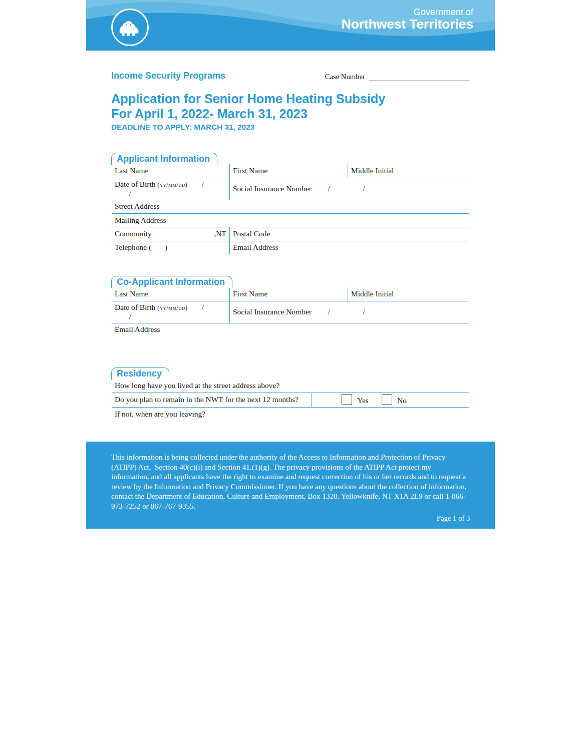Government of
Northwest Territories
Income Security Programs
Case Number
Application for Senior Home Heating Subsidy
For April 1, 2022- March 31, 2023
DEADLINE TO APPLY: MARCH 31, 2023
Applicant Information
| Last Name | First Name | Middle Initial |
| Date of Birth (yy/mm/dd) / / | Social Insurance Number / / |
| Street Address |
| Mailing Address |
| Community ,NT | Postal Code |
| Telephone ( ) | Email Address |
Co-Applicant Information
| Last Name | First Name | Middle Initial |
| Date of Birth (yy/mm/dd) / / | Social Insurance Number / / |
| Email Address |
Residency
| How long have you lived at the street address above? |
| Do you plan to remain in the NWT for the next 12 months? | Yes No |
| If not, when are you leaving? |
This information is being collected under the authority of the Access to Information and Protection of Privacy (ATIPP) Act, Section 40(c)(i) and Section 41.(1)(g). The privacy provisions of the ATIPP Act protect my information, and all applicants have the right to examine and request correction of his or her records and to request a review by the Information and Privacy Commissioner. If you have any questions about the collection of information, contact the Department of Education, Culture and Employment, Box 1320, Yellowknife, NT X1A 2L9 or call 1-866-973-7252 or 867-767-9355.
Page 1 of 3